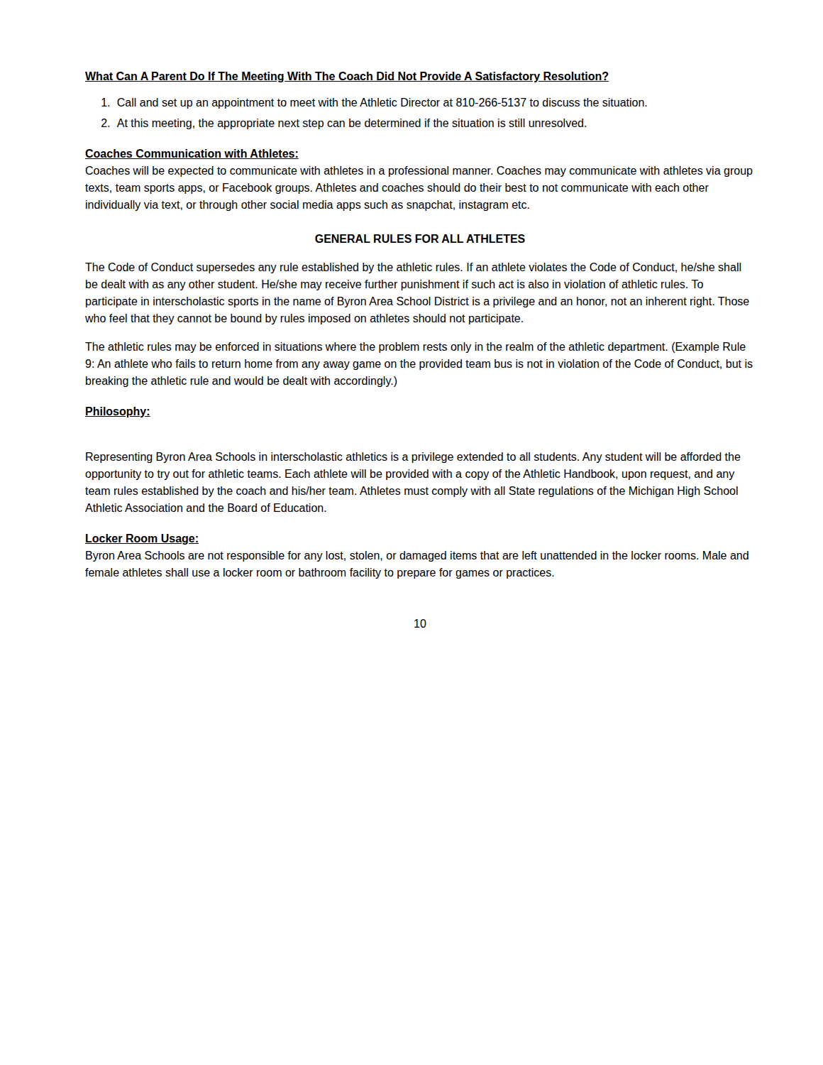What Can A Parent Do If The Meeting With The Coach Did Not Provide A Satisfactory Resolution?
Call and set up an appointment to meet with the Athletic Director at 810-266-5137 to discuss the situation.
At this meeting, the appropriate next step can be determined if the situation is still unresolved.
Coaches Communication with Athletes:
Coaches will be expected to communicate with athletes in a professional manner. Coaches may communicate with athletes via group texts, team sports apps, or Facebook groups. Athletes and coaches should do their best to not communicate with each other individually via text, or through other social media apps such as snapchat, instagram etc.
GENERAL RULES FOR ALL ATHLETES
The Code of Conduct supersedes any rule established by the athletic rules. If an athlete violates the Code of Conduct, he/she shall be dealt with as any other student. He/she may receive further punishment if such act is also in violation of athletic rules. To participate in interscholastic sports in the name of Byron Area School District is a privilege and an honor, not an inherent right. Those who feel that they cannot be bound by rules imposed on athletes should not participate.
The athletic rules may be enforced in situations where the problem rests only in the realm of the athletic department. (Example Rule 9: An athlete who fails to return home from any away game on the provided team bus is not in violation of the Code of Conduct, but is breaking the athletic rule and would be dealt with accordingly.)
Philosophy:
Representing Byron Area Schools in interscholastic athletics is a privilege extended to all students. Any student will be afforded the opportunity to try out for athletic teams. Each athlete will be provided with a copy of the Athletic Handbook, upon request, and any team rules established by the coach and his/her team. Athletes must comply with all State regulations of the Michigan High School Athletic Association and the Board of Education.
Locker Room Usage:
Byron Area Schools are not responsible for any lost, stolen, or damaged items that are left unattended in the locker rooms. Male and female athletes shall use a locker room or bathroom facility to prepare for games or practices.
10